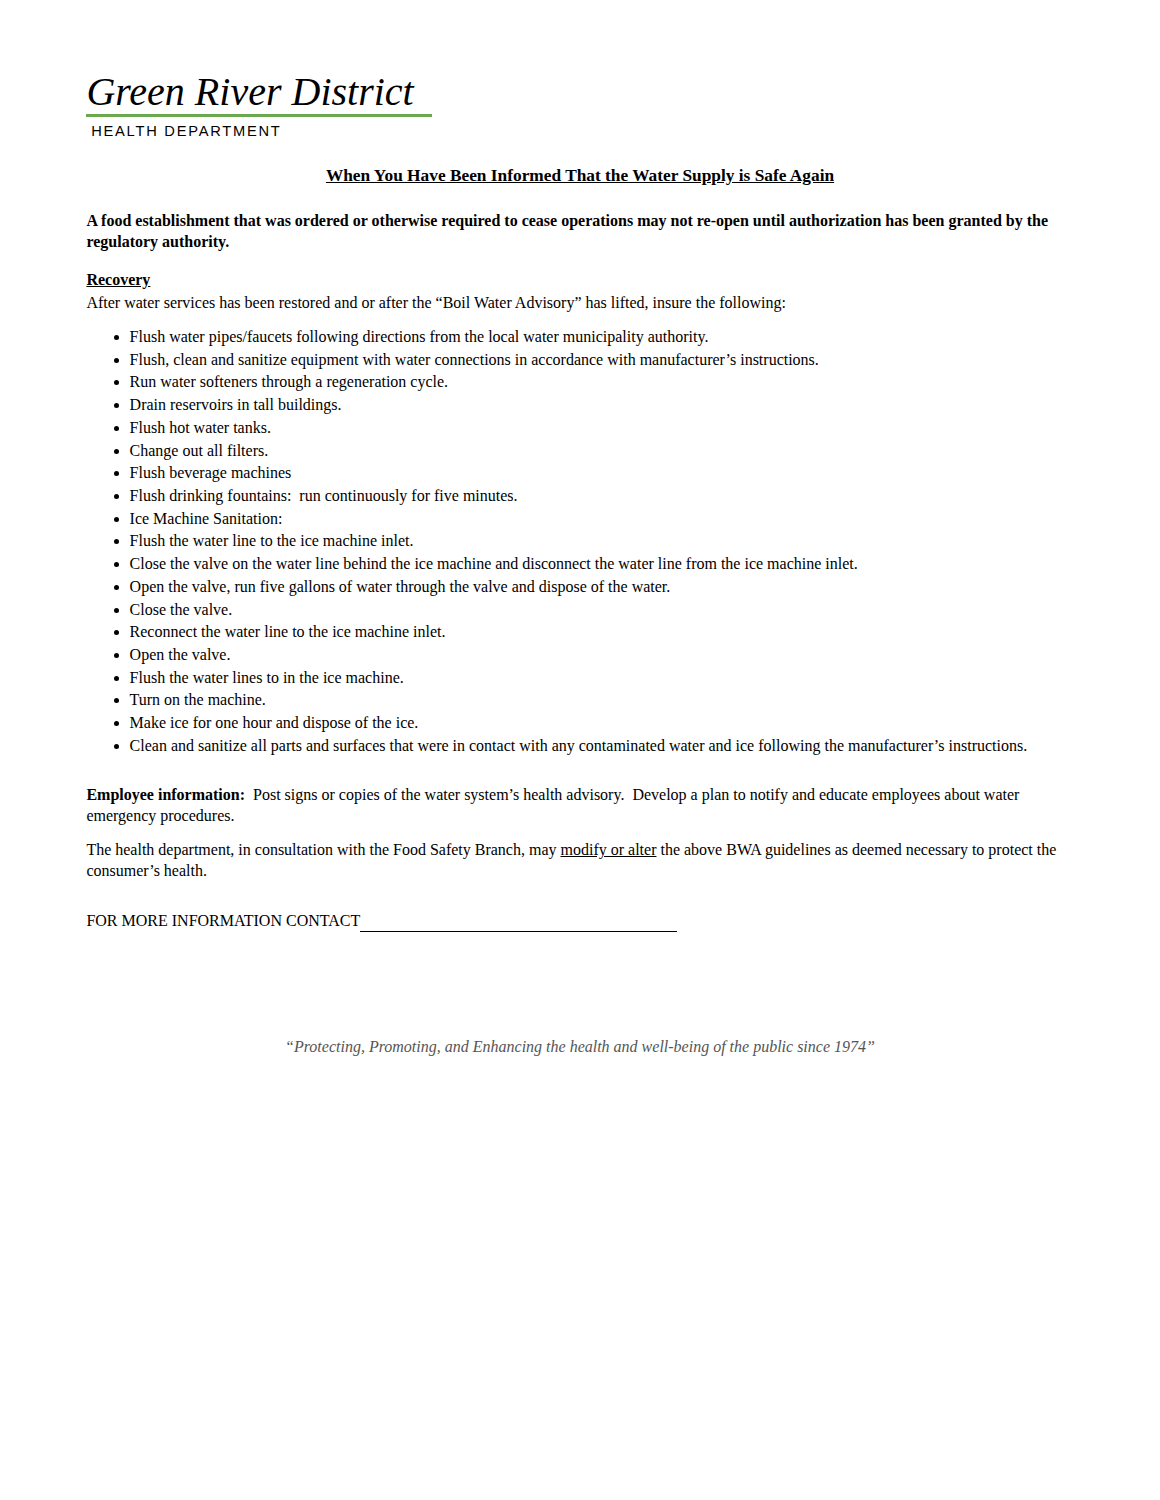Green River District
HEALTH DEPARTMENT
When You Have Been Informed That the Water Supply is Safe Again
A food establishment that was ordered or otherwise required to cease operations may not re-open until authorization has been granted by the regulatory authority.
Recovery
After water services has been restored and or after the “Boil Water Advisory” has lifted, insure the following:
Flush water pipes/faucets following directions from the local water municipality authority.
Flush, clean and sanitize equipment with water connections in accordance with manufacturer’s instructions.
Run water softeners through a regeneration cycle.
Drain reservoirs in tall buildings.
Flush hot water tanks.
Change out all filters.
Flush beverage machines
Flush drinking fountains: run continuously for five minutes.
Ice Machine Sanitation:
Flush the water line to the ice machine inlet.
Close the valve on the water line behind the ice machine and disconnect the water line from the ice machine inlet.
Open the valve, run five gallons of water through the valve and dispose of the water.
Close the valve.
Reconnect the water line to the ice machine inlet.
Open the valve.
Flush the water lines to in the ice machine.
Turn on the machine.
Make ice for one hour and dispose of the ice.
Clean and sanitize all parts and surfaces that were in contact with any contaminated water and ice following the manufacturer’s instructions.
Employee information: Post signs or copies of the water system’s health advisory. Develop a plan to notify and educate employees about water emergency procedures.
The health department, in consultation with the Food Safety Branch, may modify or alter the above BWA guidelines as deemed necessary to protect the consumer’s health.
FOR MORE INFORMATION CONTACT
“Protecting, Promoting, and Enhancing the health and well-being of the public since 1974”